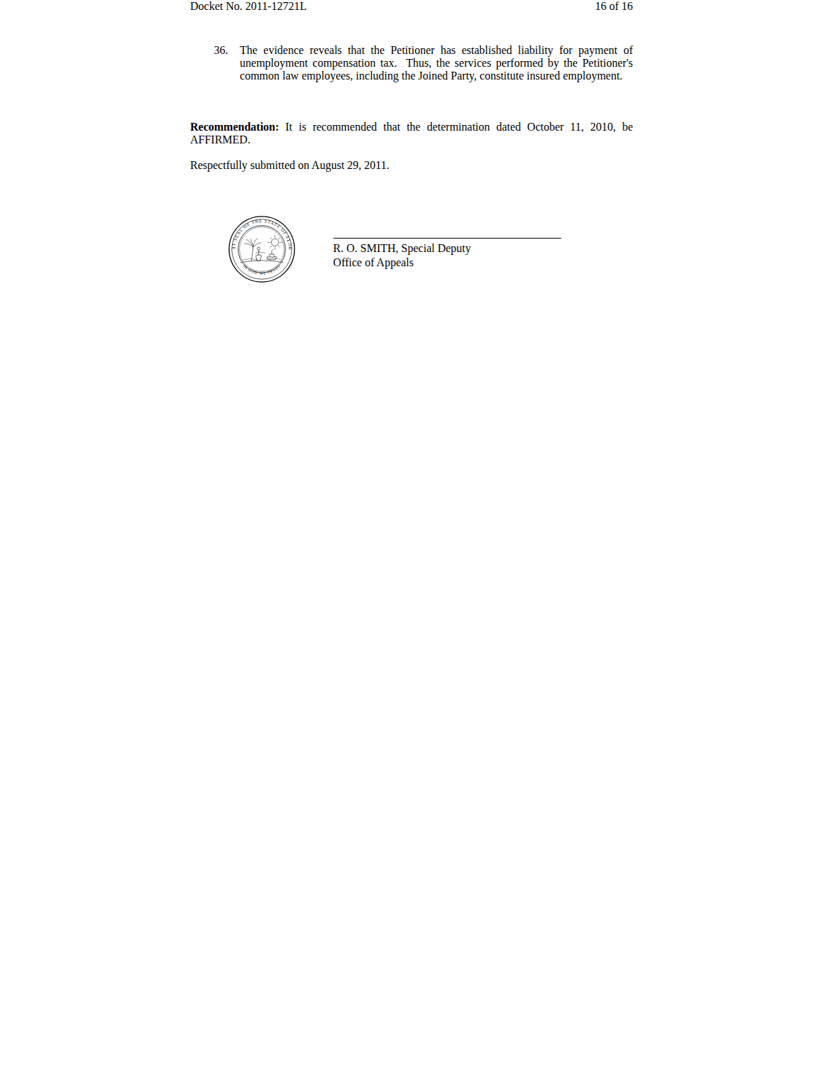Docket No. 2011-12721L
16 of 16
The evidence reveals that the Petitioner has established liability for payment of unemployment compensation tax. Thus, the services performed by the Petitioner's common law employees, including the Joined Party, constitute insured employment.
Recommendation: It is recommended that the determination dated October 11, 2010, be AFFIRMED.
Respectfully submitted on August 29, 2011.
GREAT SEAL OF THE STATE OF FLORIDA IN GOD WE TRUST
R. O. SMITH, Special Deputy
Office of Appeals